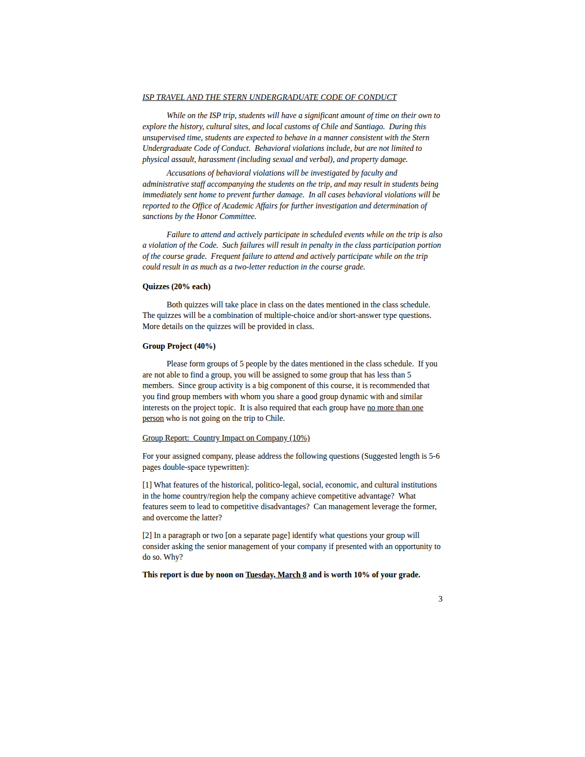ISP TRAVEL AND THE STERN UNDERGRADUATE CODE OF CONDUCT
While on the ISP trip, students will have a significant amount of time on their own to explore the history, cultural sites, and local customs of Chile and Santiago. During this unsupervised time, students are expected to behave in a manner consistent with the Stern Undergraduate Code of Conduct. Behavioral violations include, but are not limited to physical assault, harassment (including sexual and verbal), and property damage.
Accusations of behavioral violations will be investigated by faculty and administrative staff accompanying the students on the trip, and may result in students being immediately sent home to prevent further damage. In all cases behavioral violations will be reported to the Office of Academic Affairs for further investigation and determination of sanctions by the Honor Committee.
Failure to attend and actively participate in scheduled events while on the trip is also a violation of the Code. Such failures will result in penalty in the class participation portion of the course grade. Frequent failure to attend and actively participate while on the trip could result in as much as a two-letter reduction in the course grade.
Quizzes (20% each)
Both quizzes will take place in class on the dates mentioned in the class schedule. The quizzes will be a combination of multiple-choice and/or short-answer type questions. More details on the quizzes will be provided in class.
Group Project (40%)
Please form groups of 5 people by the dates mentioned in the class schedule. If you are not able to find a group, you will be assigned to some group that has less than 5 members. Since group activity is a big component of this course, it is recommended that you find group members with whom you share a good group dynamic with and similar interests on the project topic. It is also required that each group have no more than one person who is not going on the trip to Chile.
Group Report: Country Impact on Company (10%)
For your assigned company, please address the following questions (Suggested length is 5-6 pages double-space typewritten):
[1] What features of the historical, politico-legal, social, economic, and cultural institutions in the home country/region help the company achieve competitive advantage? What features seem to lead to competitive disadvantages? Can management leverage the former, and overcome the latter?
[2] In a paragraph or two [on a separate page] identify what questions your group will consider asking the senior management of your company if presented with an opportunity to do so. Why?
This report is due by noon on Tuesday, March 8 and is worth 10% of your grade.
3